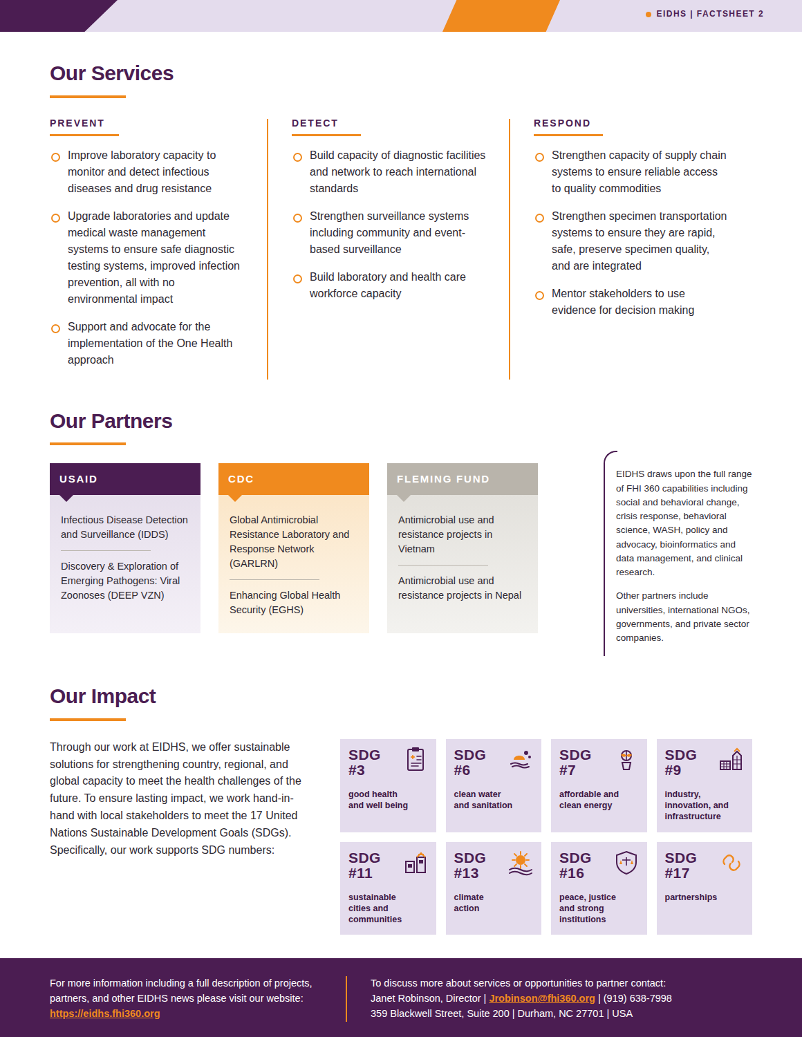EIDHS | FACTSHEET 2
Our Services
PREVENT
Improve laboratory capacity to monitor and detect infectious diseases and drug resistance
Upgrade laboratories and update medical waste management systems to ensure safe diagnostic testing systems, improved infection prevention, all with no environmental impact
Support and advocate for the implementation of the One Health approach
DETECT
Build capacity of diagnostic facilities and network to reach international standards
Strengthen surveillance systems including community and event-based surveillance
Build laboratory and health care workforce capacity
RESPOND
Strengthen capacity of supply chain systems to ensure reliable access to quality commodities
Strengthen specimen transportation systems to ensure they are rapid, safe, preserve specimen quality, and are integrated
Mentor stakeholders to use evidence for decision making
Our Partners
USAID
Infectious Disease Detection and Surveillance (IDDS)
Discovery & Exploration of Emerging Pathogens: Viral Zoonoses (DEEP VZN)
CDC
Global Antimicrobial Resistance Laboratory and Response Network (GARLRN)
Enhancing Global Health Security (EGHS)
FLEMING FUND
Antimicrobial use and resistance projects in Vietnam
Antimicrobial use and resistance projects in Nepal
EIDHS draws upon the full range of FHI 360 capabilities including social and behavioral change, crisis response, behavioral science, WASH, policy and advocacy, bioinformatics and data management, and clinical research.
Other partners include universities, international NGOs, governments, and private sector companies.
Our Impact
Through our work at EIDHS, we offer sustainable solutions for strengthening country, regional, and global capacity to meet the health challenges of the future. To ensure lasting impact, we work hand-in-hand with local stakeholders to meet the 17 United Nations Sustainable Development Goals (SDGs). Specifically, our work supports SDG numbers:
SDG
#3
good health
and well being
SDG
#6
clean water
and sanitation
SDG
#7
affordable and
clean energy
SDG
#9
industry,
innovation, and
infrastructure
SDG
#11
sustainable
cities and
communities
SDG
#13
climate
action
SDG
#16
peace, justice
and strong
institutions
SDG
#17
partnerships
For more information including a full description of projects, partners, and other EIDHS news please visit our website:
https://eidhs.fhi360.org
To discuss more about services or opportunities to partner contact:
Janet Robinson, Director | Jrobinson@fhi360.org | (919) 638-7998
359 Blackwell Street, Suite 200 | Durham, NC 27701 | USA